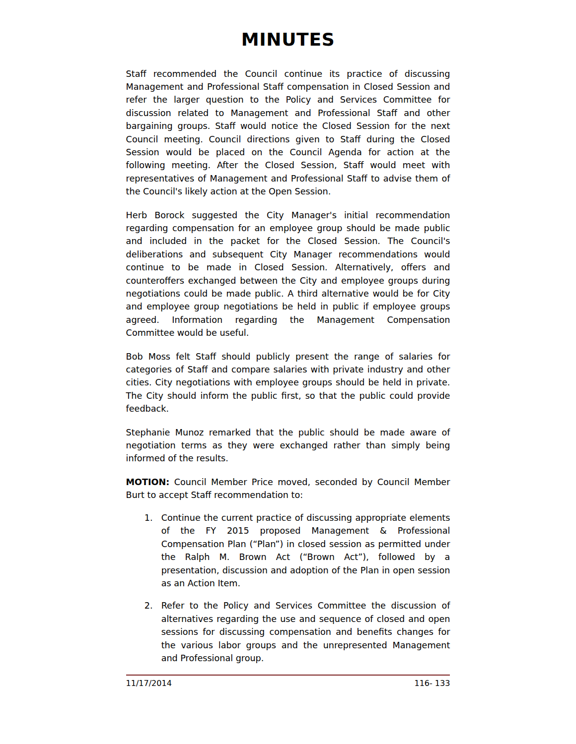MINUTES
Staff recommended the Council continue its practice of discussing Management and Professional Staff compensation in Closed Session and refer the larger question to the Policy and Services Committee for discussion related to Management and Professional Staff and other bargaining groups. Staff would notice the Closed Session for the next Council meeting. Council directions given to Staff during the Closed Session would be placed on the Council Agenda for action at the following meeting. After the Closed Session, Staff would meet with representatives of Management and Professional Staff to advise them of the Council's likely action at the Open Session.
Herb Borock suggested the City Manager's initial recommendation regarding compensation for an employee group should be made public and included in the packet for the Closed Session. The Council's deliberations and subsequent City Manager recommendations would continue to be made in Closed Session. Alternatively, offers and counteroffers exchanged between the City and employee groups during negotiations could be made public. A third alternative would be for City and employee group negotiations be held in public if employee groups agreed. Information regarding the Management Compensation Committee would be useful.
Bob Moss felt Staff should publicly present the range of salaries for categories of Staff and compare salaries with private industry and other cities. City negotiations with employee groups should be held in private. The City should inform the public first, so that the public could provide feedback.
Stephanie Munoz remarked that the public should be made aware of negotiation terms as they were exchanged rather than simply being informed of the results.
MOTION: Council Member Price moved, seconded by Council Member Burt to accept Staff recommendation to:
Continue the current practice of discussing appropriate elements of the FY 2015 proposed Management & Professional Compensation Plan (“Plan”) in closed session as permitted under the Ralph M. Brown Act (“Brown Act”), followed by a presentation, discussion and adoption of the Plan in open session as an Action Item.
Refer to the Policy and Services Committee the discussion of alternatives regarding the use and sequence of closed and open sessions for discussing compensation and benefits changes for the various labor groups and the unrepresented Management and Professional group.
11/17/2014 116- 133